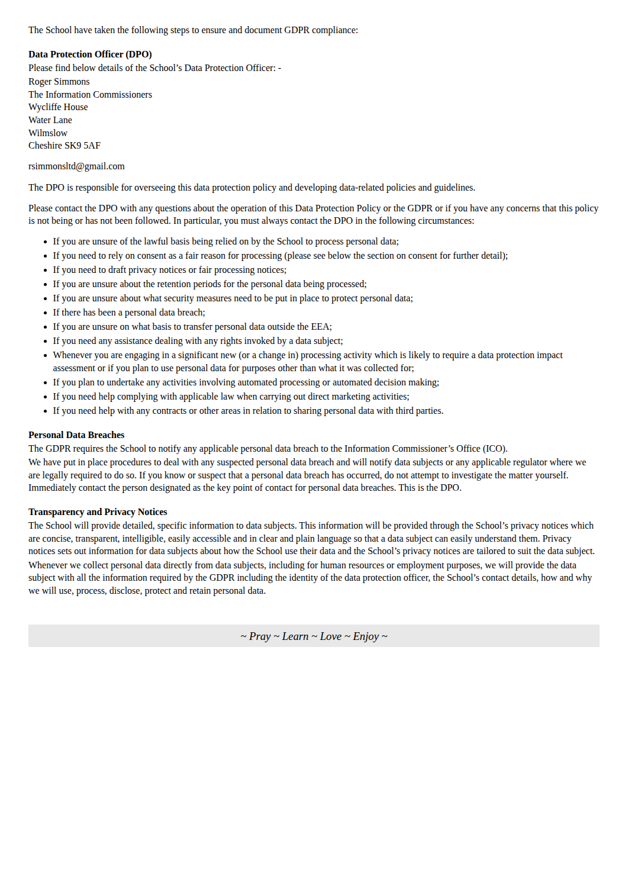The School have taken the following steps to ensure and document GDPR compliance:
Data Protection Officer (DPO)
Please find below details of the School’s Data Protection Officer: -
Roger Simmons The Information Commissioners Wycliffe House Water Lane Wilmslow Cheshire SK9 5AF
rsimmonsltd@gmail.com
The DPO is responsible for overseeing this data protection policy and developing data-related policies and guidelines.
Please contact the DPO with any questions about the operation of this Data Protection Policy or the GDPR or if you have any concerns that this policy is not being or has not been followed. In particular, you must always contact the DPO in the following circumstances:
If you are unsure of the lawful basis being relied on by the School to process personal data;
If you need to rely on consent as a fair reason for processing (please see below the section on consent for further detail);
If you need to draft privacy notices or fair processing notices;
If you are unsure about the retention periods for the personal data being processed;
If you are unsure about what security measures need to be put in place to protect personal data;
If there has been a personal data breach;
If you are unsure on what basis to transfer personal data outside the EEA;
If you need any assistance dealing with any rights invoked by a data subject;
Whenever you are engaging in a significant new (or a change in) processing activity which is likely to require a data protection impact assessment or if you plan to use personal data for purposes other than what it was collected for;
If you plan to undertake any activities involving automated processing or automated decision making;
If you need help complying with applicable law when carrying out direct marketing activities;
If you need help with any contracts or other areas in relation to sharing personal data with third parties.
Personal Data Breaches
The GDPR requires the School to notify any applicable personal data breach to the Information Commissioner’s Office (ICO).
We have put in place procedures to deal with any suspected personal data breach and will notify data subjects or any applicable regulator where we are legally required to do so. If you know or suspect that a personal data breach has occurred, do not attempt to investigate the matter yourself. Immediately contact the person designated as the key point of contact for personal data breaches. This is the DPO.
Transparency and Privacy Notices
The School will provide detailed, specific information to data subjects. This information will be provided through the School’s privacy notices which are concise, transparent, intelligible, easily accessible and in clear and plain language so that a data subject can easily understand them. Privacy notices sets out information for data subjects about how the School use their data and the School’s privacy notices are tailored to suit the data subject.
Whenever we collect personal data directly from data subjects, including for human resources or employment purposes, we will provide the data subject with all the information required by the GDPR including the identity of the data protection officer, the School’s contact details, how and why we will use, process, disclose, protect and retain personal data.
~ Pray ~ Learn ~ Love ~ Enjoy ~